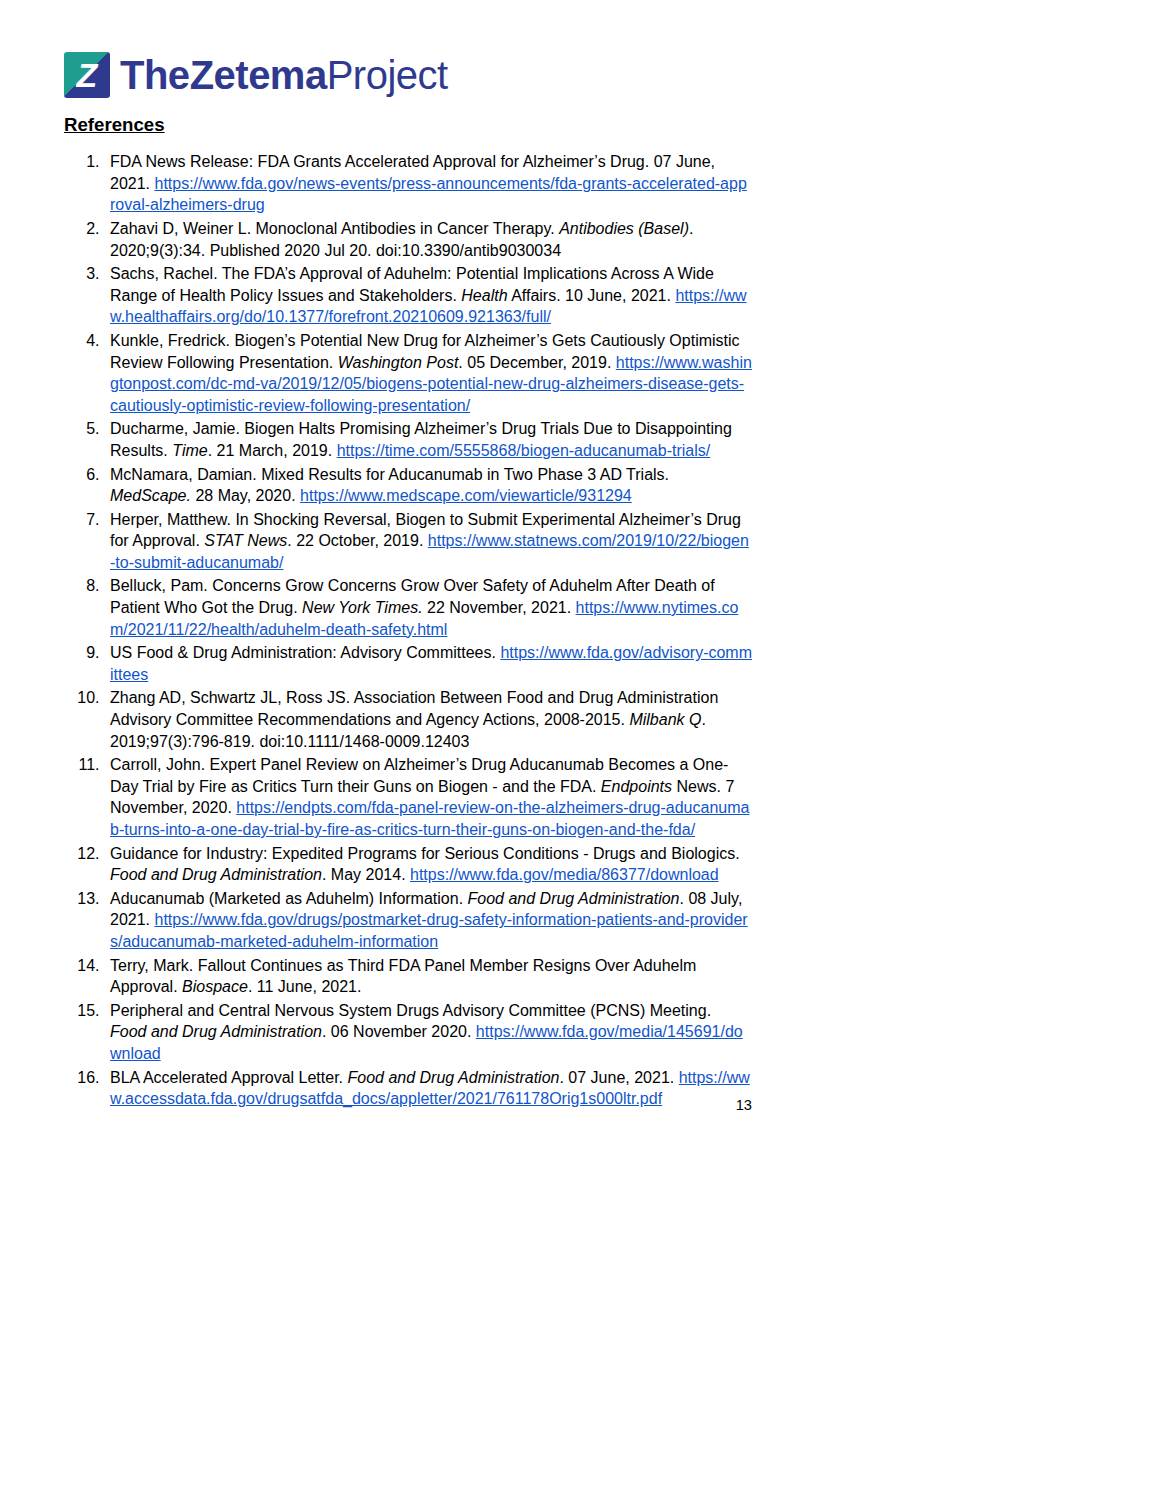The Zetema Project
References
FDA News Release: FDA Grants Accelerated Approval for Alzheimer’s Drug. 07 June, 2021. https://www.fda.gov/news-events/press-announcements/fda-grants-accelerated-approval-alzheimers-drug
Zahavi D, Weiner L. Monoclonal Antibodies in Cancer Therapy. Antibodies (Basel). 2020;9(3):34. Published 2020 Jul 20. doi:10.3390/antib9030034
Sachs, Rachel. The FDA’s Approval of Aduhelm: Potential Implications Across A Wide Range of Health Policy Issues and Stakeholders. Health Affairs. 10 June, 2021. https://www.healthaffairs.org/do/10.1377/forefront.20210609.921363/full/
Kunkle, Fredrick. Biogen’s Potential New Drug for Alzheimer’s Gets Cautiously Optimistic Review Following Presentation. Washington Post. 05 December, 2019. https://www.washingtonpost.com/dc-md-va/2019/12/05/biogens-potential-new-drug-alzheimers-disease-gets-cautiously-optimistic-review-following-presentation/
Ducharme, Jamie. Biogen Halts Promising Alzheimer’s Drug Trials Due to Disappointing Results. Time. 21 March, 2019. https://time.com/5555868/biogen-aducanumab-trials/
McNamara, Damian. Mixed Results for Aducanumab in Two Phase 3 AD Trials. MedScape. 28 May, 2020. https://www.medscape.com/viewarticle/931294
Herper, Matthew. In Shocking Reversal, Biogen to Submit Experimental Alzheimer’s Drug for Approval. STAT News. 22 October, 2019. https://www.statnews.com/2019/10/22/biogen-to-submit-aducanumab/
Belluck, Pam. Concerns Grow Concerns Grow Over Safety of Aduhelm After Death of Patient Who Got the Drug. New York Times. 22 November, 2021. https://www.nytimes.com/2021/11/22/health/aduhelm-death-safety.html
US Food & Drug Administration: Advisory Committees. https://www.fda.gov/advisory-committees
Zhang AD, Schwartz JL, Ross JS. Association Between Food and Drug Administration Advisory Committee Recommendations and Agency Actions, 2008-2015. Milbank Q. 2019;97(3):796-819. doi:10.1111/1468-0009.12403
Carroll, John. Expert Panel Review on Alzheimer’s Drug Aducanumab Becomes a One-Day Trial by Fire as Critics Turn their Guns on Biogen - and the FDA. Endpoints News. 7 November, 2020. https://endpts.com/fda-panel-review-on-the-alzheimers-drug-aducanumab-turns-into-a-one-day-trial-by-fire-as-critics-turn-their-guns-on-biogen-and-the-fda/
Guidance for Industry: Expedited Programs for Serious Conditions - Drugs and Biologics. Food and Drug Administration. May 2014. https://www.fda.gov/media/86377/download
Aducanumab (Marketed as Aduhelm) Information. Food and Drug Administration. 08 July, 2021. https://www.fda.gov/drugs/postmarket-drug-safety-information-patients-and-providers/aducanumab-marketed-aduhelm-information
Terry, Mark. Fallout Continues as Third FDA Panel Member Resigns Over Aduhelm Approval. Biospace. 11 June, 2021.
Peripheral and Central Nervous System Drugs Advisory Committee (PCNS) Meeting. Food and Drug Administration. 06 November 2020. https://www.fda.gov/media/145691/download
BLA Accelerated Approval Letter. Food and Drug Administration. 07 June, 2021. https://www.accessdata.fda.gov/drugsatfda_docs/appletter/2021/761178Orig1s000ltr.pdf
13